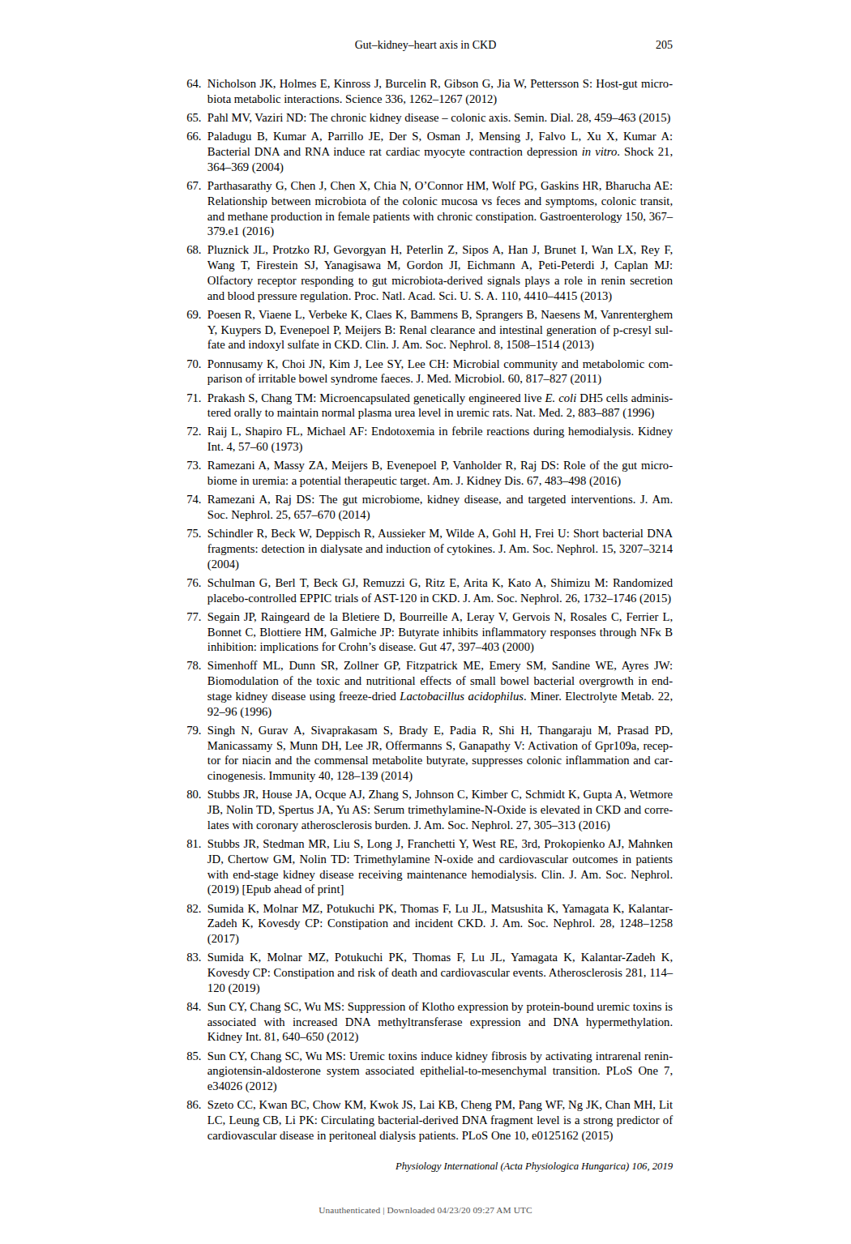Gut–kidney–heart axis in CKD 205
64. Nicholson JK, Holmes E, Kinross J, Burcelin R, Gibson G, Jia W, Pettersson S: Host-gut microbiota metabolic interactions. Science 336, 1262–1267 (2012)
65. Pahl MV, Vaziri ND: The chronic kidney disease – colonic axis. Semin. Dial. 28, 459–463 (2015)
66. Paladugu B, Kumar A, Parrillo JE, Der S, Osman J, Mensing J, Falvo L, Xu X, Kumar A: Bacterial DNA and RNA induce rat cardiac myocyte contraction depression in vitro. Shock 21, 364–369 (2004)
67. Parthasarathy G, Chen J, Chen X, Chia N, O’Connor HM, Wolf PG, Gaskins HR, Bharucha AE: Relationship between microbiota of the colonic mucosa vs feces and symptoms, colonic transit, and methane production in female patients with chronic constipation. Gastroenterology 150, 367–379.e1 (2016)
68. Pluznick JL, Protzko RJ, Gevorgyan H, Peterlin Z, Sipos A, Han J, Brunet I, Wan LX, Rey F, Wang T, Firestein SJ, Yanagisawa M, Gordon JI, Eichmann A, Peti-Peterdi J, Caplan MJ: Olfactory receptor responding to gut microbiota-derived signals plays a role in renin secretion and blood pressure regulation. Proc. Natl. Acad. Sci. U. S. A. 110, 4410–4415 (2013)
69. Poesen R, Viaene L, Verbeke K, Claes K, Bammens B, Sprangers B, Naesens M, Vanrenterghem Y, Kuypers D, Evenepoel P, Meijers B: Renal clearance and intestinal generation of p-cresyl sulfate and indoxyl sulfate in CKD. Clin. J. Am. Soc. Nephrol. 8, 1508–1514 (2013)
70. Ponnusamy K, Choi JN, Kim J, Lee SY, Lee CH: Microbial community and metabolomic comparison of irritable bowel syndrome faeces. J. Med. Microbiol. 60, 817–827 (2011)
71. Prakash S, Chang TM: Microencapsulated genetically engineered live E. coli DH5 cells administered orally to maintain normal plasma urea level in uremic rats. Nat. Med. 2, 883–887 (1996)
72. Raij L, Shapiro FL, Michael AF: Endotoxemia in febrile reactions during hemodialysis. Kidney Int. 4, 57–60 (1973)
73. Ramezani A, Massy ZA, Meijers B, Evenepoel P, Vanholder R, Raj DS: Role of the gut microbiome in uremia: a potential therapeutic target. Am. J. Kidney Dis. 67, 483–498 (2016)
74. Ramezani A, Raj DS: The gut microbiome, kidney disease, and targeted interventions. J. Am. Soc. Nephrol. 25, 657–670 (2014)
75. Schindler R, Beck W, Deppisch R, Aussieker M, Wilde A, Gohl H, Frei U: Short bacterial DNA fragments: detection in dialysate and induction of cytokines. J. Am. Soc. Nephrol. 15, 3207–3214 (2004)
76. Schulman G, Berl T, Beck GJ, Remuzzi G, Ritz E, Arita K, Kato A, Shimizu M: Randomized placebo-controlled EPPIC trials of AST-120 in CKD. J. Am. Soc. Nephrol. 26, 1732–1746 (2015)
77. Segain JP, Raingeard de la Bletiere D, Bourreille A, Leray V, Gervois N, Rosales C, Ferrier L, Bonnet C, Blottiere HM, Galmiche JP: Butyrate inhibits inflammatory responses through NFκ B inhibition: implications for Crohn’s disease. Gut 47, 397–403 (2000)
78. Simenhoff ML, Dunn SR, Zollner GP, Fitzpatrick ME, Emery SM, Sandine WE, Ayres JW: Biomodulation of the toxic and nutritional effects of small bowel bacterial overgrowth in end-stage kidney disease using freeze-dried Lactobacillus acidophilus. Miner. Electrolyte Metab. 22, 92–96 (1996)
79. Singh N, Gurav A, Sivaprakasam S, Brady E, Padia R, Shi H, Thangaraju M, Prasad PD, Manicassamy S, Munn DH, Lee JR, Offermanns S, Ganapathy V: Activation of Gpr109a, receptor for niacin and the commensal metabolite butyrate, suppresses colonic inflammation and carcinogenesis. Immunity 40, 128–139 (2014)
80. Stubbs JR, House JA, Ocque AJ, Zhang S, Johnson C, Kimber C, Schmidt K, Gupta A, Wetmore JB, Nolin TD, Spertus JA, Yu AS: Serum trimethylamine-N-Oxide is elevated in CKD and correlates with coronary atherosclerosis burden. J. Am. Soc. Nephrol. 27, 305–313 (2016)
81. Stubbs JR, Stedman MR, Liu S, Long J, Franchetti Y, West RE, 3rd, Prokopienko AJ, Mahnken JD, Chertow GM, Nolin TD: Trimethylamine N-oxide and cardiovascular outcomes in patients with end-stage kidney disease receiving maintenance hemodialysis. Clin. J. Am. Soc. Nephrol. (2019) [Epub ahead of print]
82. Sumida K, Molnar MZ, Potukuchi PK, Thomas F, Lu JL, Matsushita K, Yamagata K, Kalantar-Zadeh K, Kovesdy CP: Constipation and incident CKD. J. Am. Soc. Nephrol. 28, 1248–1258 (2017)
83. Sumida K, Molnar MZ, Potukuchi PK, Thomas F, Lu JL, Yamagata K, Kalantar-Zadeh K, Kovesdy CP: Constipation and risk of death and cardiovascular events. Atherosclerosis 281, 114–120 (2019)
84. Sun CY, Chang SC, Wu MS: Suppression of Klotho expression by protein-bound uremic toxins is associated with increased DNA methyltransferase expression and DNA hypermethylation. Kidney Int. 81, 640–650 (2012)
85. Sun CY, Chang SC, Wu MS: Uremic toxins induce kidney fibrosis by activating intrarenal renin-angiotensin-aldosterone system associated epithelial-to-mesenchymal transition. PLoS One 7, e34026 (2012)
86. Szeto CC, Kwan BC, Chow KM, Kwok JS, Lai KB, Cheng PM, Pang WF, Ng JK, Chan MH, Lit LC, Leung CB, Li PK: Circulating bacterial-derived DNA fragment level is a strong predictor of cardiovascular disease in peritoneal dialysis patients. PLoS One 10, e0125162 (2015)
Physiology International (Acta Physiologica Hungarica) 106, 2019
Unauthenticated | Downloaded 04/23/20 09:27 AM UTC